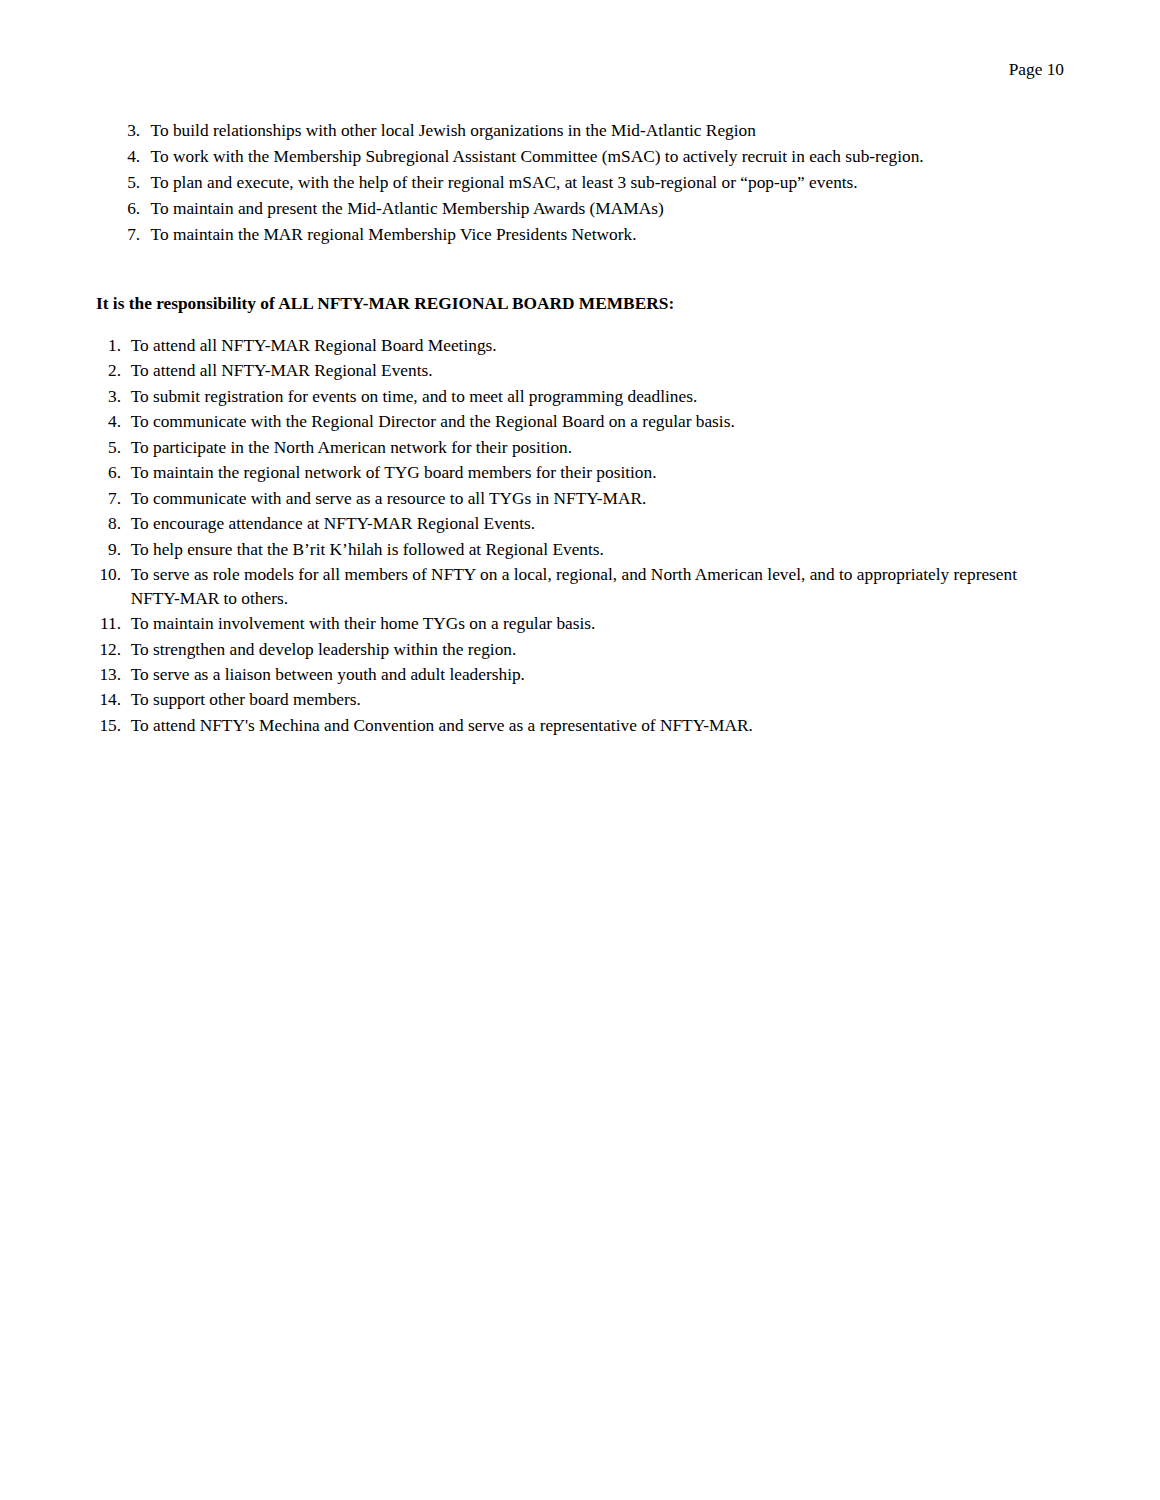Page 10
To build relationships with other local Jewish organizations in the Mid-Atlantic Region
To work with the Membership Subregional Assistant Committee (mSAC) to actively recruit in each sub-region.
To plan and execute, with the help of their regional mSAC, at least 3 sub-regional or “pop-up” events.
To maintain and present the Mid-Atlantic Membership Awards (MAMAs)
To maintain the MAR regional Membership Vice Presidents Network.
It is the responsibility of ALL NFTY-MAR REGIONAL BOARD MEMBERS:
To attend all NFTY-MAR Regional Board Meetings.
To attend all NFTY-MAR Regional Events.
To submit registration for events on time, and to meet all programming deadlines.
To communicate with the Regional Director and the Regional Board on a regular basis.
To participate in the North American network for their position.
To maintain the regional network of TYG board members for their position.
To communicate with and serve as a resource to all TYGs in NFTY-MAR.
To encourage attendance at NFTY-MAR Regional Events.
To help ensure that the B’rit K’hilah is followed at Regional Events.
To serve as role models for all members of NFTY on a local, regional, and North American level, and to appropriately represent NFTY-MAR to others.
To maintain involvement with their home TYGs on a regular basis.
To strengthen and develop leadership within the region.
To serve as a liaison between youth and adult leadership.
To support other board members.
To attend NFTY's Mechina and Convention and serve as a representative of NFTY-MAR.